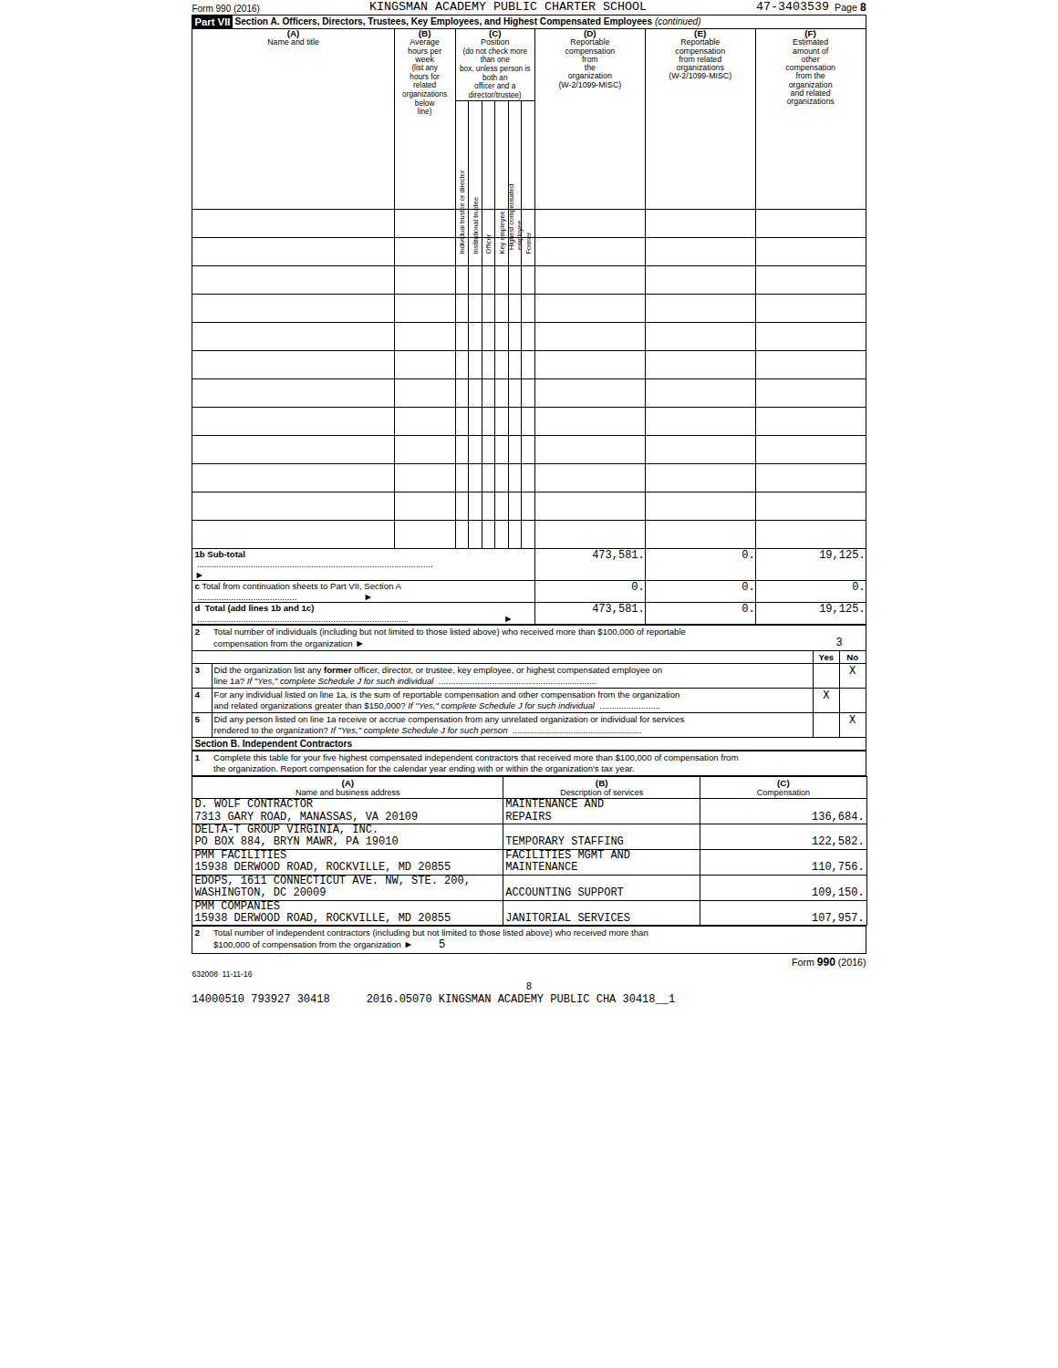Form 990 (2016)
KINGSMAN ACADEMY PUBLIC CHARTER SCHOOL
47-3403539
Page 8
Part VII
Section A. Officers, Directors, Trustees, Key Employees, and Highest Compensated Employees (continued)
| (A) Name and title | (B) Average hours per week (list any hours for related organizations below line) | (C) Position (do not check more than one box, unless person is both an officer and a director/trustee) | (D) Reportable compensation from the organization (W-2/1099-MISC) | (E) Reportable compensation from related organizations (W-2/1099-MISC) | (F) Estimated amount of other compensation from the organization and related organizations |
| Individual trustee or director | Institutional trustee | Officer | Key employee | Highest compensated employee | Former |
| 1b Sub-total ................................................................................................. ► | 473,581. | 0. | 19,125. |
| c Total from continuation sheets to Part VII, Section A ......................................... ► | 0. | 0. | 0. |
| d Total (add lines 1b and 1c) ....................................................................................... ► | 473,581. | 0. | 19,125. |
| 2 | Total number of individuals (including but not limited to those listed above) who received more than $100,000 of reportable compensation from the organization ► | 3 |
| | | Yes | No |
| 3 | Did the organization list any former officer, director, or trustee, key employee, or highest compensated employee on line 1a? If "Yes," complete Schedule J for such individual ................................................................. | | X |
| 4 | For any individual listed on line 1a, is the sum of reportable compensation and other compensation from the organization and related organizations greater than $150,000? If "Yes," complete Schedule J for such individual ......................... | X | |
| 5 | Did any person listed on line 1a receive or accrue compensation from any unrelated organization or individual for services rendered to the organization? If "Yes," complete Schedule J for such person ..................................................... | | X |
Section B. Independent Contractors
| 1 | Complete this table for your five highest compensated independent contractors that received more than $100,000 of compensation from the organization. Report compensation for the calendar year ending with or within the organization's tax year. |
| (A) Name and business address | (B) Description of services | (C) Compensation |
| D. WOLF CONTRACTOR 7313 GARY ROAD, MANASSAS, VA 20109 | MAINTENANCE AND REPAIRS | 136,684. |
| DELTA-T GROUP VIRGINIA, INC. PO BOX 884, BRYN MAWR, PA 19010 | TEMPORARY STAFFING | 122,582. |
| PMM FACILITIES 15938 DERWOOD ROAD, ROCKVILLE, MD 20855 | FACILITIES MGMT AND MAINTENANCE | 110,756. |
| EDOPS, 1611 CONNECTICUT AVE. NW, STE. 200, WASHINGTON, DC 20009 | ACCOUNTING SUPPORT | 109,150. |
| PMM COMPANIES 15938 DERWOOD ROAD, ROCKVILLE, MD 20855 | JANITORIAL SERVICES | 107,957. |
| 2 | Total number of independent contractors (including but not limited to those listed above) who received more than $100,000 of compensation from the organization ► 5 | |
Form 990 (2016)
632008 11-11-16
8
14000510 793927 30418 2016.05070 KINGSMAN ACADEMY PUBLIC CHA 30418__1